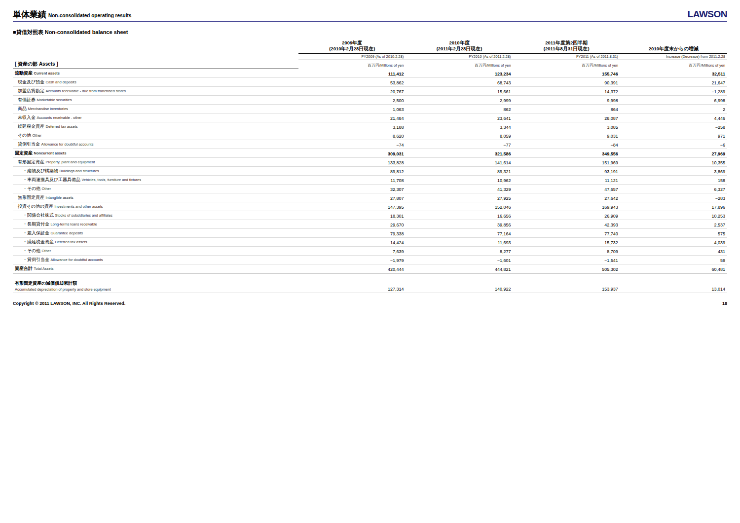単体業績 Non-consolidated operating results
LAWSON
■貸借対照表 Non-consolidated balance sheet
| | 2009年度 (2010年2月28日現在) | 2010年度 (2011年2月28日現在) | 2011年度第2四半期 (2011年8月31日現在) | 2010年度末からの増減 |
| --- | --- | --- | --- | --- |
| | FY2009 (As of 2010.2.28) | FY2010 (As of 2011.2.28) | FY2011 (As of 2011.8.31) | Increase (Decrease) from 2011.2.28 |
| [ 資産の部 Assets ] | 百万円/Millions of yen | 百万円/Millions of yen | 百万円/Millions of yen | 百万円/Millions of yen |
| 流動資産 Current assets | 111,412 | 123,234 | 155,746 | 32,511 |
| 現金及び預金 Cash and deposits | 53,862 | 68,743 | 90,391 | 21,647 |
| 加盟店貸勘定 Accounts receivable - due from franchised stores | 20,767 | 15,661 | 14,372 | −1,289 |
| 有価証券 Marketable securities | 2,500 | 2,999 | 9,998 | 6,998 |
| 商品 Merchandise inventories | 1,063 | 862 | 864 | 2 |
| 未収入金 Accounts receivable - other | 21,484 | 23,641 | 28,087 | 4,446 |
| 繰延税金資産 Deferred tax assets | 3,188 | 3,344 | 3,085 | −258 |
| その他 Other | 8,620 | 8,059 | 9,031 | 971 |
| 貸倒引当金 Allowance for doubtful accounts | −74 | −77 | −84 | −6 |
| 固定資産 Noncurrent assets | 309,031 | 321,586 | 349,556 | 27,969 |
| 有形固定資産 Property, plant and equipment | 133,828 | 141,614 | 151,969 | 10,355 |
| ・建物及び構築物 Buildings and structures | 89,812 | 89,321 | 93,191 | 3,869 |
| ・車両運搬具及び工器具備品 Vehicles, tools, furniture and fixtures | 11,708 | 10,962 | 11,121 | 158 |
| ・その他 Other | 32,307 | 41,329 | 47,657 | 6,327 |
| 無形固定資産 Intangible assets | 27,807 | 27,925 | 27,642 | −283 |
| 投資その他の資産 Investments and other assets | 147,395 | 152,046 | 169,943 | 17,896 |
| ・関係会社株式 Stocks of subsidiaries and affiliates | 18,301 | 16,656 | 26,909 | 10,253 |
| ・長期貸付金 Long-terms loans receivable | 29,670 | 39,856 | 42,393 | 2,537 |
| ・差入保証金 Guarantee deposits | 79,338 | 77,164 | 77,740 | 575 |
| ・繰延税金資産 Deferred tax assets | 14,424 | 11,693 | 15,732 | 4,039 |
| ・その他 Other | 7,639 | 8,277 | 8,709 | 431 |
| ・貸倒引当金 Allowance for doubtful accounts | −1,979 | −1,601 | −1,541 | 59 |
| 資産合計 Total Assets | 420,444 | 444,821 | 505,302 | 60,481 |
| 有形固定資産の減価償却累計額 Accumulated depreciation of property and store equipment | 127,314 | 140,922 | 153,937 | 13,014 |
Copyright © 2011 LAWSON, INC. All Rights Reserved.
18